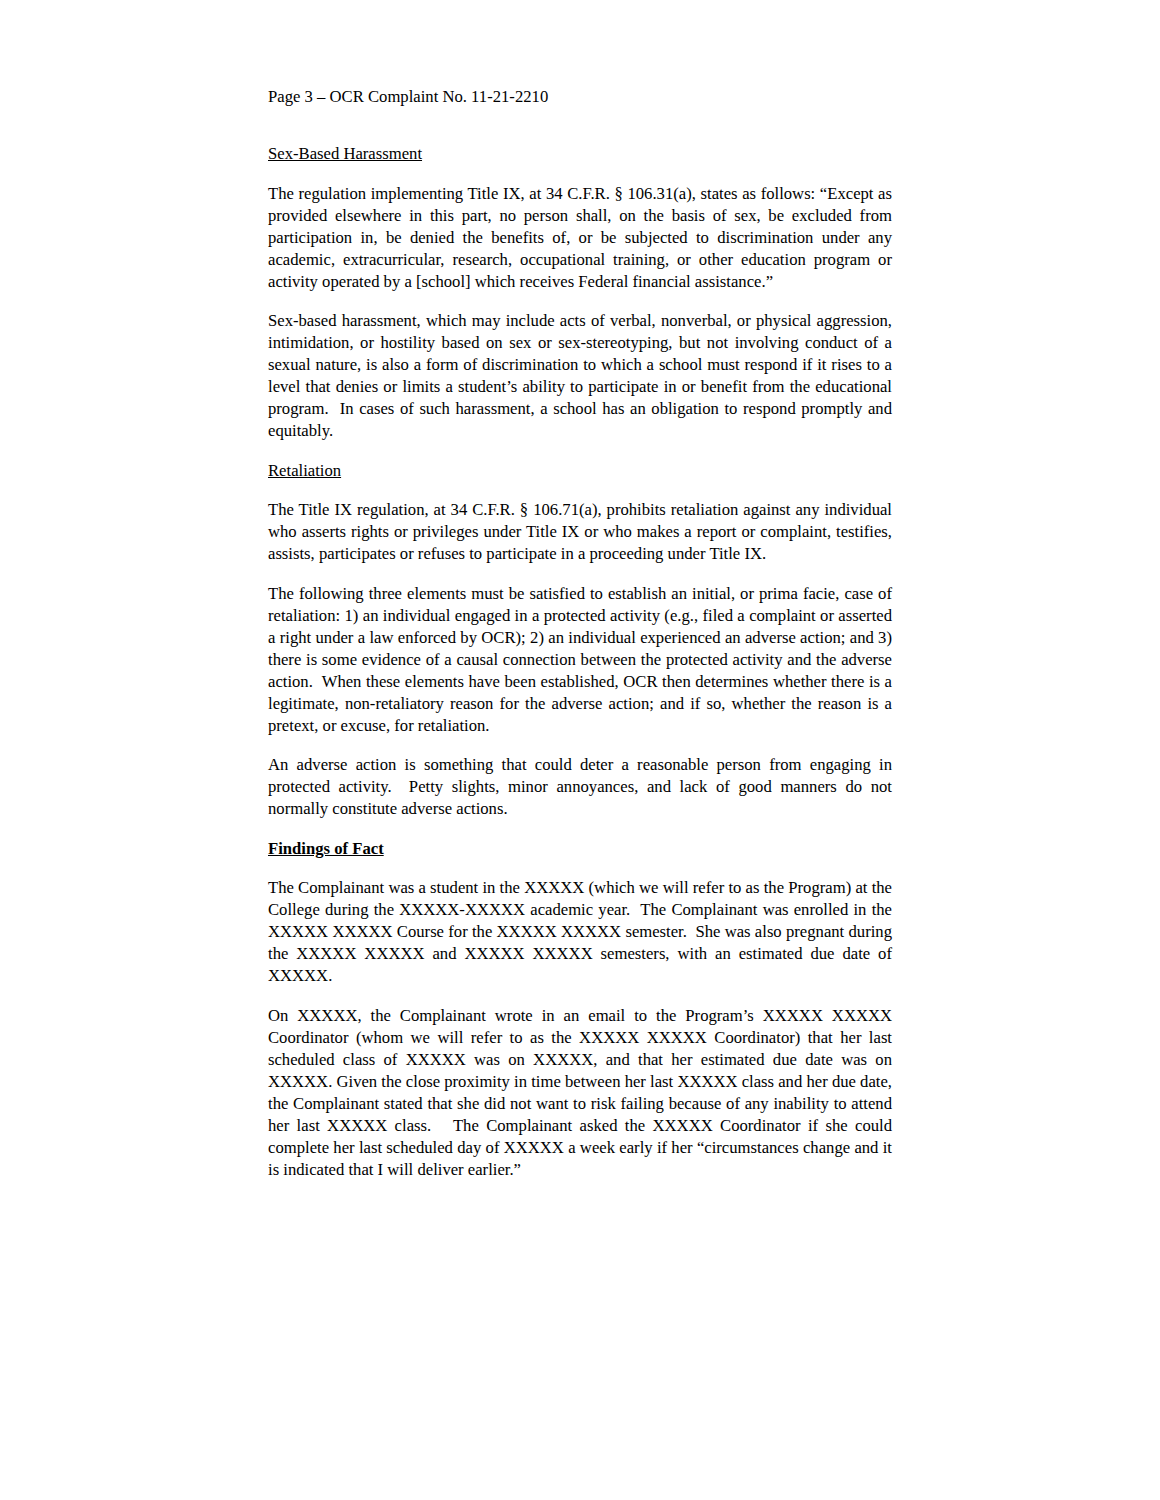Page 3 – OCR Complaint No. 11-21-2210
Sex-Based Harassment
The regulation implementing Title IX, at 34 C.F.R. § 106.31(a), states as follows: “Except as provided elsewhere in this part, no person shall, on the basis of sex, be excluded from participation in, be denied the benefits of, or be subjected to discrimination under any academic, extracurricular, research, occupational training, or other education program or activity operated by a [school] which receives Federal financial assistance.”
Sex-based harassment, which may include acts of verbal, nonverbal, or physical aggression, intimidation, or hostility based on sex or sex-stereotyping, but not involving conduct of a sexual nature, is also a form of discrimination to which a school must respond if it rises to a level that denies or limits a student’s ability to participate in or benefit from the educational program. In cases of such harassment, a school has an obligation to respond promptly and equitably.
Retaliation
The Title IX regulation, at 34 C.F.R. § 106.71(a), prohibits retaliation against any individual who asserts rights or privileges under Title IX or who makes a report or complaint, testifies, assists, participates or refuses to participate in a proceeding under Title IX.
The following three elements must be satisfied to establish an initial, or prima facie, case of retaliation: 1) an individual engaged in a protected activity (e.g., filed a complaint or asserted a right under a law enforced by OCR); 2) an individual experienced an adverse action; and 3) there is some evidence of a causal connection between the protected activity and the adverse action. When these elements have been established, OCR then determines whether there is a legitimate, non-retaliatory reason for the adverse action; and if so, whether the reason is a pretext, or excuse, for retaliation.
An adverse action is something that could deter a reasonable person from engaging in protected activity. Petty slights, minor annoyances, and lack of good manners do not normally constitute adverse actions.
Findings of Fact
The Complainant was a student in the XXXXX (which we will refer to as the Program) at the College during the XXXXX-XXXXX academic year. The Complainant was enrolled in the XXXXX XXXXX Course for the XXXXX XXXXX semester. She was also pregnant during the XXXXX XXXXX and XXXXX XXXXX semesters, with an estimated due date of XXXXX.
On XXXXX, the Complainant wrote in an email to the Program’s XXXXX XXXXX Coordinator (whom we will refer to as the XXXXX XXXXX Coordinator) that her last scheduled class of XXXXX was on XXXXX, and that her estimated due date was on XXXXX. Given the close proximity in time between her last XXXXX class and her due date, the Complainant stated that she did not want to risk failing because of any inability to attend her last XXXXX class. The Complainant asked the XXXXX Coordinator if she could complete her last scheduled day of XXXXX a week early if her “circumstances change and it is indicated that I will deliver earlier.”